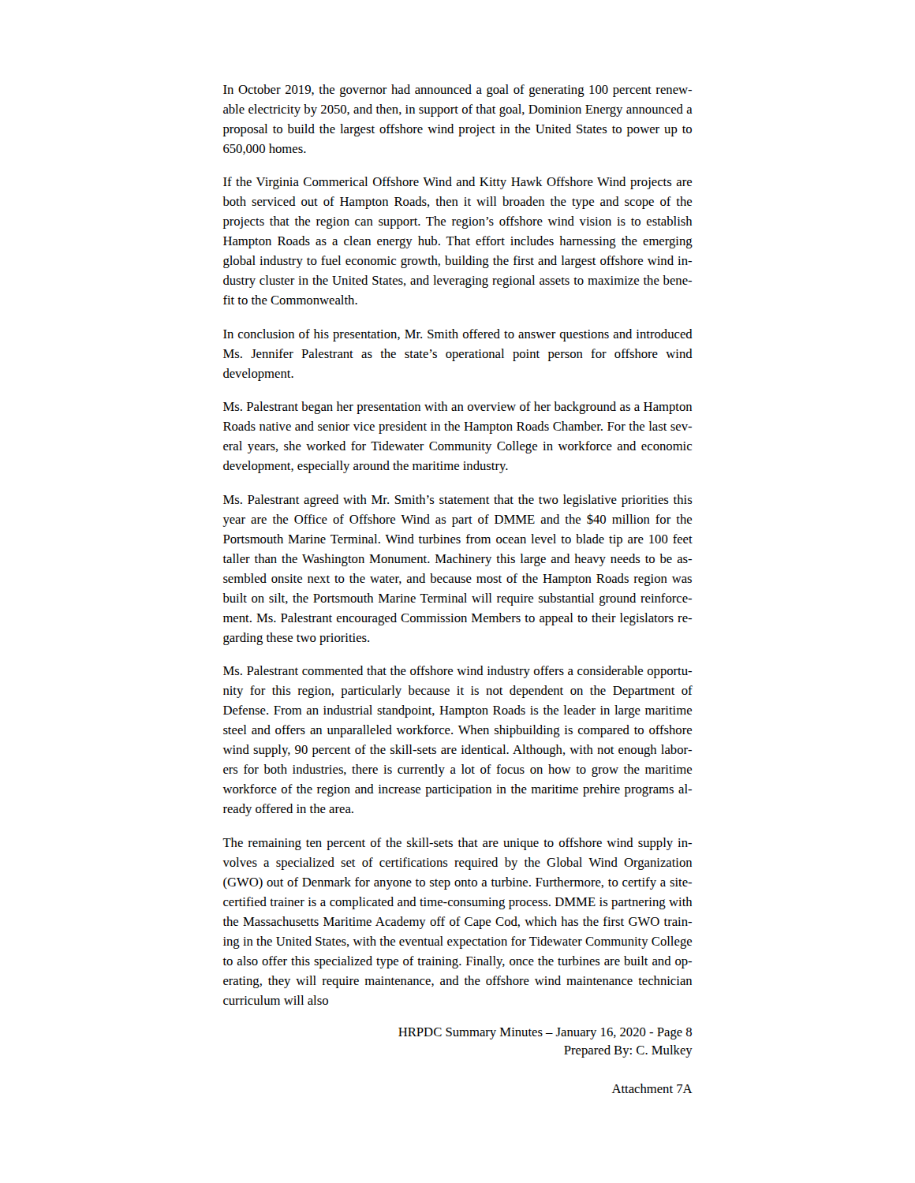In October 2019, the governor had announced a goal of generating 100 percent renewable electricity by 2050, and then, in support of that goal, Dominion Energy announced a proposal to build the largest offshore wind project in the United States to power up to 650,000 homes.
If the Virginia Commerical Offshore Wind and Kitty Hawk Offshore Wind projects are both serviced out of Hampton Roads, then it will broaden the type and scope of the projects that the region can support. The region’s offshore wind vision is to establish Hampton Roads as a clean energy hub. That effort includes harnessing the emerging global industry to fuel economic growth, building the first and largest offshore wind industry cluster in the United States, and leveraging regional assets to maximize the benefit to the Commonwealth.
In conclusion of his presentation, Mr. Smith offered to answer questions and introduced Ms. Jennifer Palestrant as the state’s operational point person for offshore wind development.
Ms. Palestrant began her presentation with an overview of her background as a Hampton Roads native and senior vice president in the Hampton Roads Chamber. For the last several years, she worked for Tidewater Community College in workforce and economic development, especially around the maritime industry.
Ms. Palestrant agreed with Mr. Smith’s statement that the two legislative priorities this year are the Office of Offshore Wind as part of DMME and the $40 million for the Portsmouth Marine Terminal. Wind turbines from ocean level to blade tip are 100 feet taller than the Washington Monument. Machinery this large and heavy needs to be assembled onsite next to the water, and because most of the Hampton Roads region was built on silt, the Portsmouth Marine Terminal will require substantial ground reinforcement. Ms. Palestrant encouraged Commission Members to appeal to their legislators regarding these two priorities.
Ms. Palestrant commented that the offshore wind industry offers a considerable opportunity for this region, particularly because it is not dependent on the Department of Defense. From an industrial standpoint, Hampton Roads is the leader in large maritime steel and offers an unparalleled workforce. When shipbuilding is compared to offshore wind supply, 90 percent of the skill-sets are identical. Although, with not enough laborers for both industries, there is currently a lot of focus on how to grow the maritime workforce of the region and increase participation in the maritime prehire programs already offered in the area.
The remaining ten percent of the skill-sets that are unique to offshore wind supply involves a specialized set of certifications required by the Global Wind Organization (GWO) out of Denmark for anyone to step onto a turbine. Furthermore, to certify a site-certified trainer is a complicated and time-consuming process. DMME is partnering with the Massachusetts Maritime Academy off of Cape Cod, which has the first GWO training in the United States, with the eventual expectation for Tidewater Community College to also offer this specialized type of training. Finally, once the turbines are built and operating, they will require maintenance, and the offshore wind maintenance technician curriculum will also
HRPDC Summary Minutes – January 16, 2020 - Page 8
Prepared By: C. Mulkey
Attachment 7A